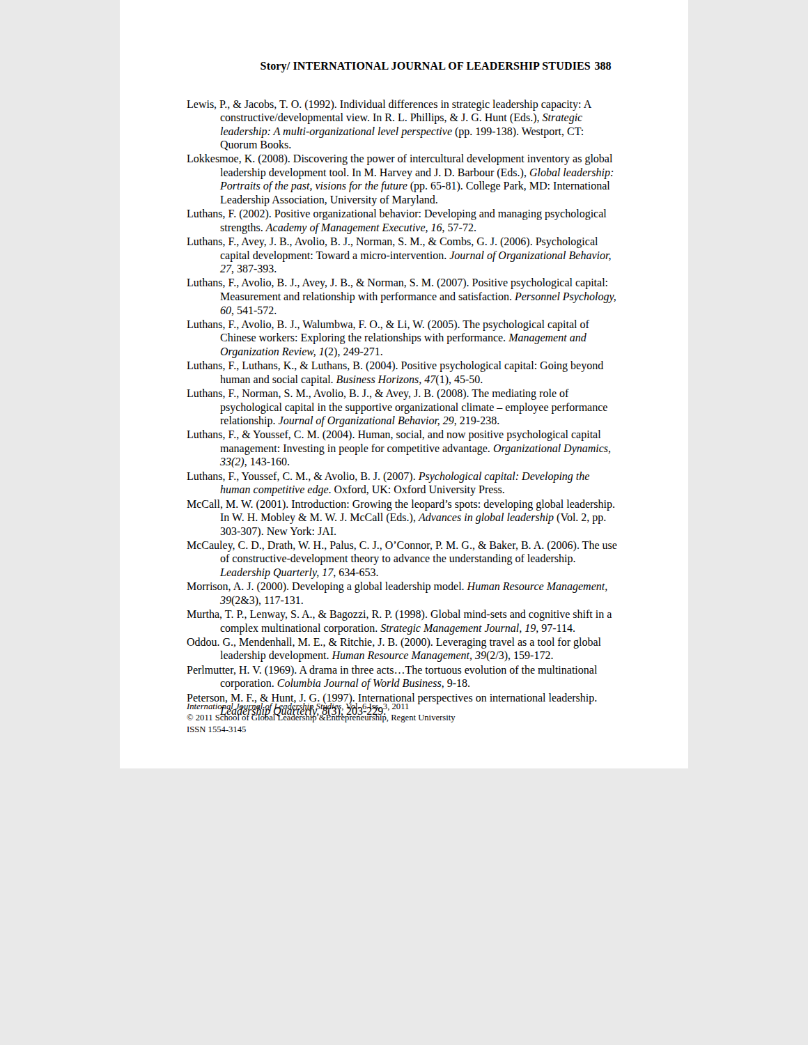Story/ INTERNATIONAL JOURNAL OF LEADERSHIP STUDIES 388
Lewis, P., & Jacobs, T. O. (1992). Individual differences in strategic leadership capacity: A constructive/developmental view. In R. L. Phillips, & J. G. Hunt (Eds.), Strategic leadership: A multi-organizational level perspective (pp. 199-138). Westport, CT: Quorum Books.
Lokkesmoe, K. (2008). Discovering the power of intercultural development inventory as global leadership development tool. In M. Harvey and J. D. Barbour (Eds.), Global leadership: Portraits of the past, visions for the future (pp. 65-81). College Park, MD: International Leadership Association, University of Maryland.
Luthans, F. (2002). Positive organizational behavior: Developing and managing psychological strengths. Academy of Management Executive, 16, 57-72.
Luthans, F., Avey, J. B., Avolio, B. J., Norman, S. M., & Combs, G. J. (2006). Psychological capital development: Toward a micro-intervention. Journal of Organizational Behavior, 27, 387-393.
Luthans, F., Avolio, B. J., Avey, J. B., & Norman, S. M. (2007). Positive psychological capital: Measurement and relationship with performance and satisfaction. Personnel Psychology, 60, 541-572.
Luthans, F., Avolio, B. J., Walumbwa, F. O., & Li, W. (2005). The psychological capital of Chinese workers: Exploring the relationships with performance. Management and Organization Review, 1(2), 249-271.
Luthans, F., Luthans, K., & Luthans, B. (2004). Positive psychological capital: Going beyond human and social capital. Business Horizons, 47(1), 45-50.
Luthans, F., Norman, S. M., Avolio, B. J., & Avey, J. B. (2008). The mediating role of psychological capital in the supportive organizational climate – employee performance relationship. Journal of Organizational Behavior, 29, 219-238.
Luthans, F., & Youssef, C. M. (2004). Human, social, and now positive psychological capital management: Investing in people for competitive advantage. Organizational Dynamics, 33(2), 143-160.
Luthans, F., Youssef, C. M., & Avolio, B. J. (2007). Psychological capital: Developing the human competitive edge. Oxford, UK: Oxford University Press.
McCall, M. W. (2001). Introduction: Growing the leopard’s spots: developing global leadership. In W. H. Mobley & M. W. J. McCall (Eds.), Advances in global leadership (Vol. 2, pp. 303-307). New York: JAI.
McCauley, C. D., Drath, W. H., Palus, C. J., O’Connor, P. M. G., & Baker, B. A. (2006). The use of constructive-development theory to advance the understanding of leadership. Leadership Quarterly, 17, 634-653.
Morrison, A. J. (2000). Developing a global leadership model. Human Resource Management, 39(2&3), 117-131.
Murtha, T. P., Lenway, S. A., & Bagozzi, R. P. (1998). Global mind-sets and cognitive shift in a complex multinational corporation. Strategic Management Journal, 19, 97-114.
Oddou. G., Mendenhall, M. E., & Ritchie, J. B. (2000). Leveraging travel as a tool for global leadership development. Human Resource Management, 39(2/3), 159-172.
Perlmutter, H. V. (1969). A drama in three acts…The tortuous evolution of the multinational corporation. Columbia Journal of World Business, 9-18.
Peterson, M. F., & Hunt, J. G. (1997). International perspectives on international leadership. Leadership Quarterly, 8(3), 203-229.
International Journal of Leadership Studies, Vol. 6 Iss. 3, 2011
© 2011 School of Global Leadership &Entrepreneurship, Regent University
ISSN 1554-3145